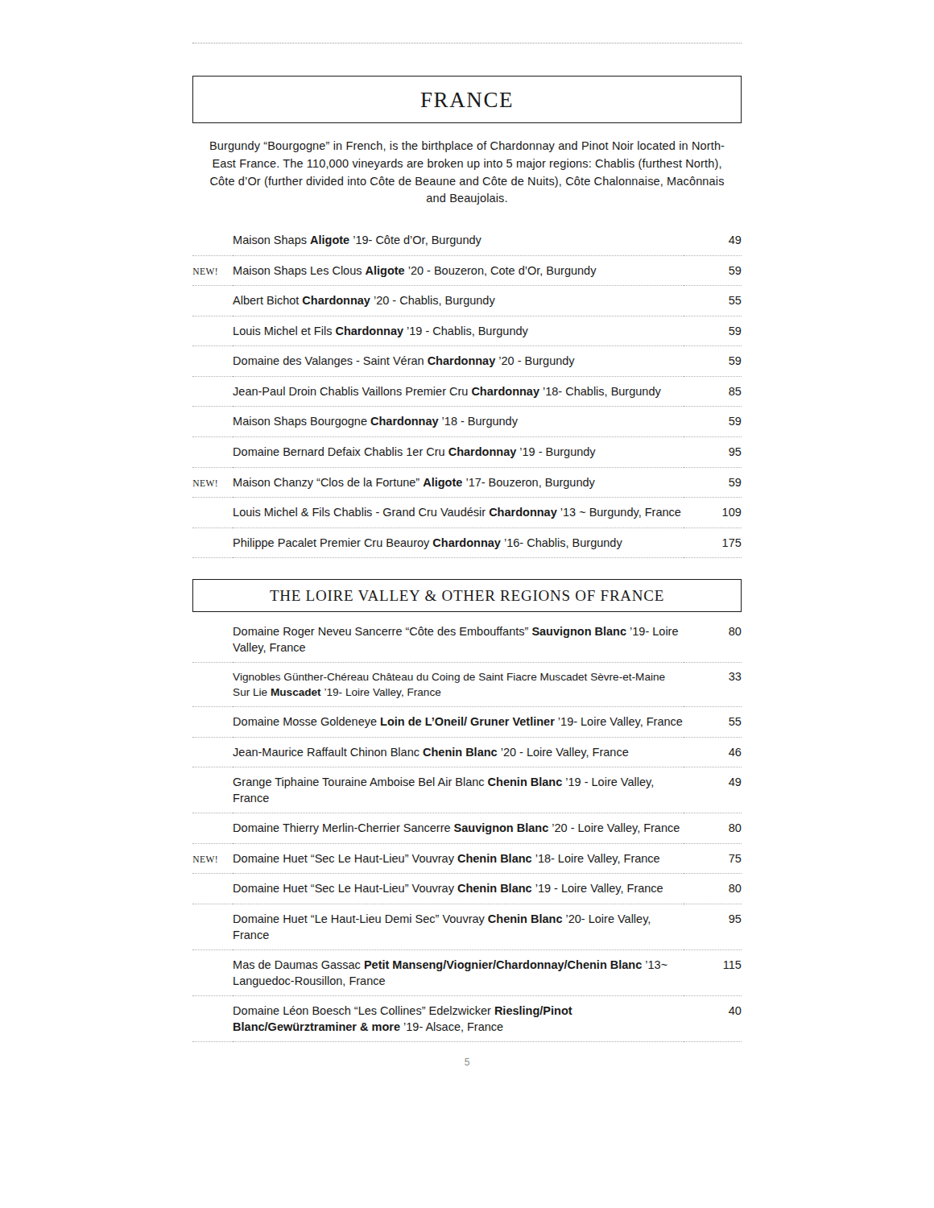France
Burgundy “Bourgogne” in French, is the birthplace of Chardonnay and Pinot Noir located in North-East France. The 110,000 vineyards are broken up into 5 major regions: Chablis (furthest North), Côte d’Or (further divided into Côte de Beaune and Côte de Nuits), Côte Chalonnaise, Macônnais and Beaujolais.
| | Maison Shaps Aligote ’19- Côte d’Or, Burgundy | 49 |
| NEW! | Maison Shaps Les Clous Aligote ’20 - Bouzeron, Cote d’Or, Burgundy | 59 |
| | Albert Bichot Chardonnay ’20 - Chablis, Burgundy | 55 |
| | Louis Michel et Fils Chardonnay ’19 - Chablis, Burgundy | 59 |
| | Domaine des Valanges - Saint Véran Chardonnay ’20 - Burgundy | 59 |
| | Jean-Paul Droin Chablis Vaillons Premier Cru Chardonnay ’18- Chablis, Burgundy | 85 |
| | Maison Shaps Bourgogne Chardonnay ’18 - Burgundy | 59 |
| | Domaine Bernard Defaix Chablis 1er Cru Chardonnay ’19 - Burgundy | 95 |
| NEW! | Maison Chanzy “Clos de la Fortune” Aligote ’17- Bouzeron, Burgundy | 59 |
| | Louis Michel & Fils Chablis - Grand Cru Vaudésir Chardonnay ’13 ~ Burgundy, France | 109 |
| | Philippe Pacalet Premier Cru Beauroy Chardonnay ’16- Chablis, Burgundy | 175 |
The Loire Valley & Other Regions of France
| | Domaine Roger Neveu Sancerre “Côte des Embouffants” Sauvignon Blanc ’19- Loire Valley, France | 80 |
| | Vignobles Günther-Chéreau Château du Coing de Saint Fiacre Muscadet Sèvre-et-Maine Sur Lie Muscadet ’19- Loire Valley, France | 33 |
| | Domaine Mosse Goldeneye Loin de L’Oneil/ Gruner Vetliner ’19- Loire Valley, France | 55 |
| | Jean-Maurice Raffault Chinon Blanc Chenin Blanc ’20 - Loire Valley, France | 46 |
| | Grange Tiphaine Touraine Amboise Bel Air Blanc Chenin Blanc ’19 - Loire Valley, France | 49 |
| | Domaine Thierry Merlin-Cherrier Sancerre Sauvignon Blanc ’20 - Loire Valley, France | 80 |
| NEW! | Domaine Huet “Sec Le Haut-Lieu” Vouvray Chenin Blanc ’18- Loire Valley, France | 75 |
| | Domaine Huet “Sec Le Haut-Lieu” Vouvray Chenin Blanc ’19 - Loire Valley, France | 80 |
| | Domaine Huet “Le Haut-Lieu Demi Sec” Vouvray Chenin Blanc ’20- Loire Valley, France | 95 |
| | Mas de Daumas Gassac Petit Manseng/Viognier/Chardonnay/Chenin Blanc ’13~ Languedoc-Rousillon, France | 115 |
| | Domaine Léon Boesch “Les Collines” Edelzwicker Riesling/Pinot Blanc/Gewürztraminer & more ’19- Alsace, France | 40 |
5